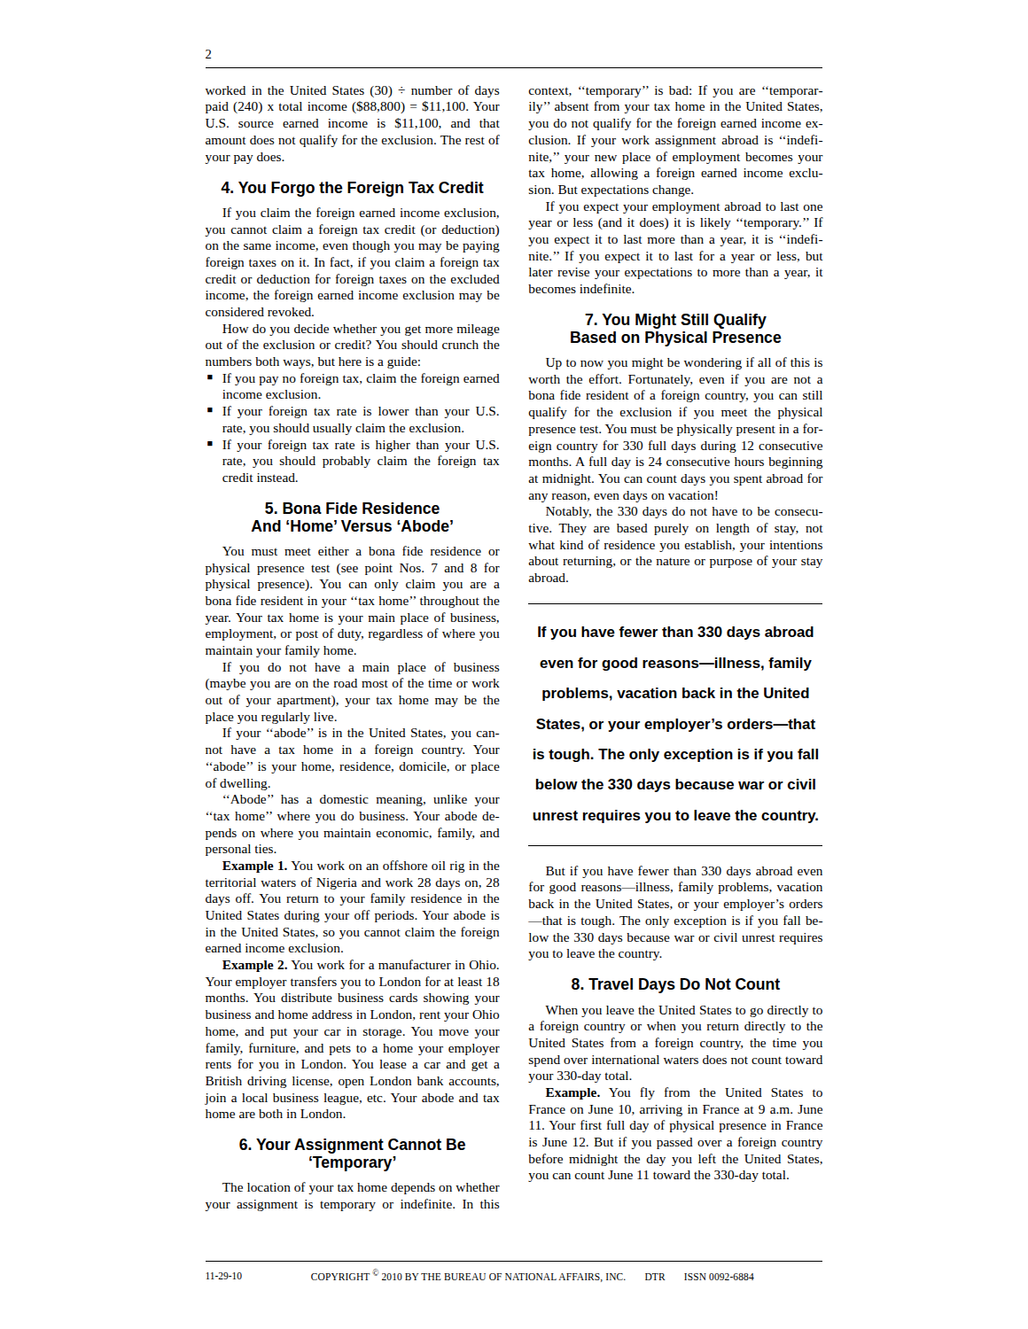2
worked in the United States (30) ÷ number of days paid (240) x total income ($88,800) = $11,100. Your U.S. source earned income is $11,100, and that amount does not qualify for the exclusion. The rest of your pay does.
4. You Forgo the Foreign Tax Credit
If you claim the foreign earned income exclusion, you cannot claim a foreign tax credit (or deduction) on the same income, even though you may be paying foreign taxes on it. In fact, if you claim a foreign tax credit or deduction for foreign taxes on the excluded income, the foreign earned income exclusion may be considered revoked.
How do you decide whether you get more mileage out of the exclusion or credit? You should crunch the numbers both ways, but here is a guide:
If you pay no foreign tax, claim the foreign earned income exclusion.
If your foreign tax rate is lower than your U.S. rate, you should usually claim the exclusion.
If your foreign tax rate is higher than your U.S. rate, you should probably claim the foreign tax credit instead.
5. Bona Fide Residence
And ‘Home’ Versus ‘Abode’
You must meet either a bona fide residence or physical presence test (see point Nos. 7 and 8 for physical presence). You can only claim you are a bona fide resident in your ‘‘tax home’’ throughout the year. Your tax home is your main place of business, employment, or post of duty, regardless of where you maintain your family home.
If you do not have a main place of business (maybe you are on the road most of the time or work out of your apartment), your tax home may be the place you regularly live.
If your ‘‘abode’’ is in the United States, you cannot have a tax home in a foreign country. Your ‘‘abode’’ is your home, residence, domicile, or place of dwelling.
‘‘Abode’’ has a domestic meaning, unlike your ‘‘tax home’’ where you do business. Your abode depends on where you maintain economic, family, and personal ties.
Example 1. You work on an offshore oil rig in the territorial waters of Nigeria and work 28 days on, 28 days off. You return to your family residence in the United States during your off periods. Your abode is in the United States, so you cannot claim the foreign earned income exclusion.
Example 2. You work for a manufacturer in Ohio. Your employer transfers you to London for at least 18 months. You distribute business cards showing your business and home address in London, rent your Ohio home, and put your car in storage. You move your family, furniture, and pets to a home your employer rents for you in London. You lease a car and get a British driving license, open London bank accounts, join a local business league, etc. Your abode and tax home are both in London.
6. Your Assignment Cannot Be ‘Temporary’
The location of your tax home depends on whether your assignment is temporary or indefinite. In this context, ‘‘temporary’’ is bad: If you are ‘‘temporarily’’ absent from your tax home in the United States, you do not qualify for the foreign earned income exclusion. If your work assignment abroad is ‘‘indefinite,’’ your new place of employment becomes your tax home, allowing a foreign earned income exclusion. But expectations change.
If you expect your employment abroad to last one year or less (and it does) it is likely ‘‘temporary.’’ If you expect it to last more than a year, it is ‘‘indefinite.’’ If you expect it to last for a year or less, but later revise your expectations to more than a year, it becomes indefinite.
7. You Might Still Qualify
Based on Physical Presence
Up to now you might be wondering if all of this is worth the effort. Fortunately, even if you are not a bona fide resident of a foreign country, you can still qualify for the exclusion if you meet the physical presence test. You must be physically present in a foreign country for 330 full days during 12 consecutive months. A full day is 24 consecutive hours beginning at midnight. You can count days you spent abroad for any reason, even days on vacation!
Notably, the 330 days do not have to be consecutive. They are based purely on length of stay, not what kind of residence you establish, your intentions about returning, or the nature or purpose of your stay abroad.
If you have fewer than 330 days abroad even for good reasons—illness, family problems, vacation back in the United States, or your employer’s orders—that is tough. The only exception is if you fall below the 330 days because war or civil unrest requires you to leave the country.
But if you have fewer than 330 days abroad even for good reasons—illness, family problems, vacation back in the United States, or your employer’s orders—that is tough. The only exception is if you fall below the 330 days because war or civil unrest requires you to leave the country.
8. Travel Days Do Not Count
When you leave the United States to go directly to a foreign country or when you return directly to the United States from a foreign country, the time you spend over international waters does not count toward your 330-day total.
Example. You fly from the United States to France on June 10, arriving in France at 9 a.m. June 11. Your first full day of physical presence in France is June 12. But if you passed over a foreign country before midnight the day you left the United States, you can count June 11 toward the 330-day total.
11-29-10
COPYRIGHT © 2010 BY THE BUREAU OF NATIONAL AFFAIRS, INC. DTR ISSN 0092-6884